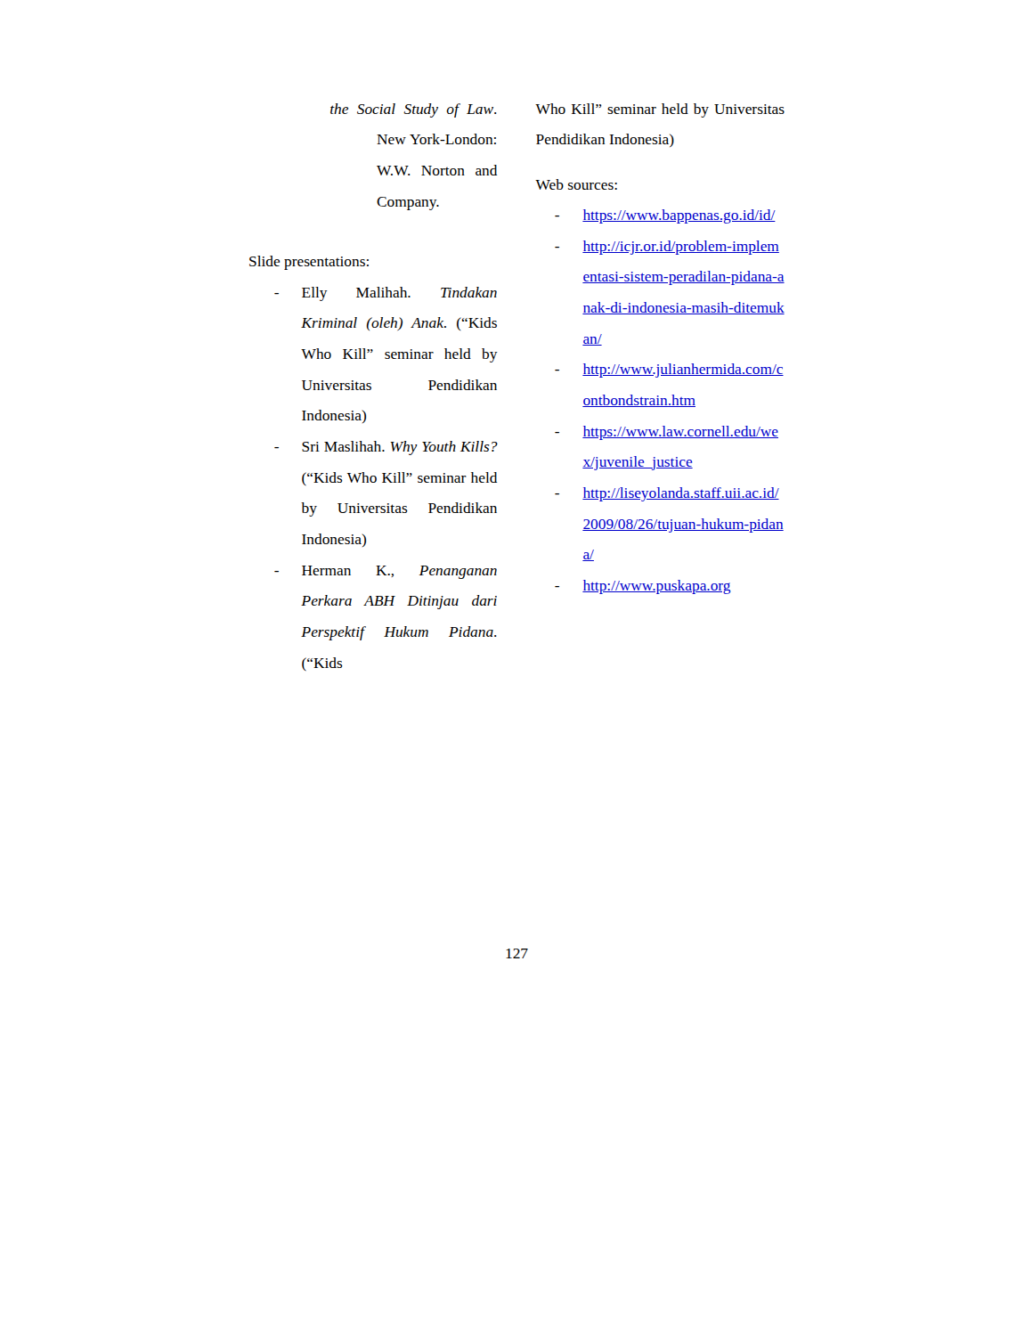the Social Study of Law. New York-London: W.W. Norton and Company.
Slide presentations:
Elly Malihah. Tindakan Kriminal (oleh) Anak. (“Kids Who Kill” seminar held by Universitas Pendidikan Indonesia)
Sri Maslihah. Why Youth Kills? (“Kids Who Kill” seminar held by Universitas Pendidikan Indonesia)
Herman K., Penanganan Perkara ABH Ditinjau dari Perspektif Hukum Pidana. (“Kids
Who Kill” seminar held by Universitas Pendidikan Indonesia)
Web sources:
https://www.bappenas.go.id/id/
http://icjr.or.id/problem-implementasi-sistem-peradilan-pidana-anak-di-indonesia-masih-ditemukan/
http://www.julianhermida.com/contbondstrain.htm
https://www.law.cornell.edu/wex/juvenile_justice
http://liseyolanda.staff.uii.ac.id/2009/08/26/tujuan-hukum-pidana/
http://www.puskapa.org
127